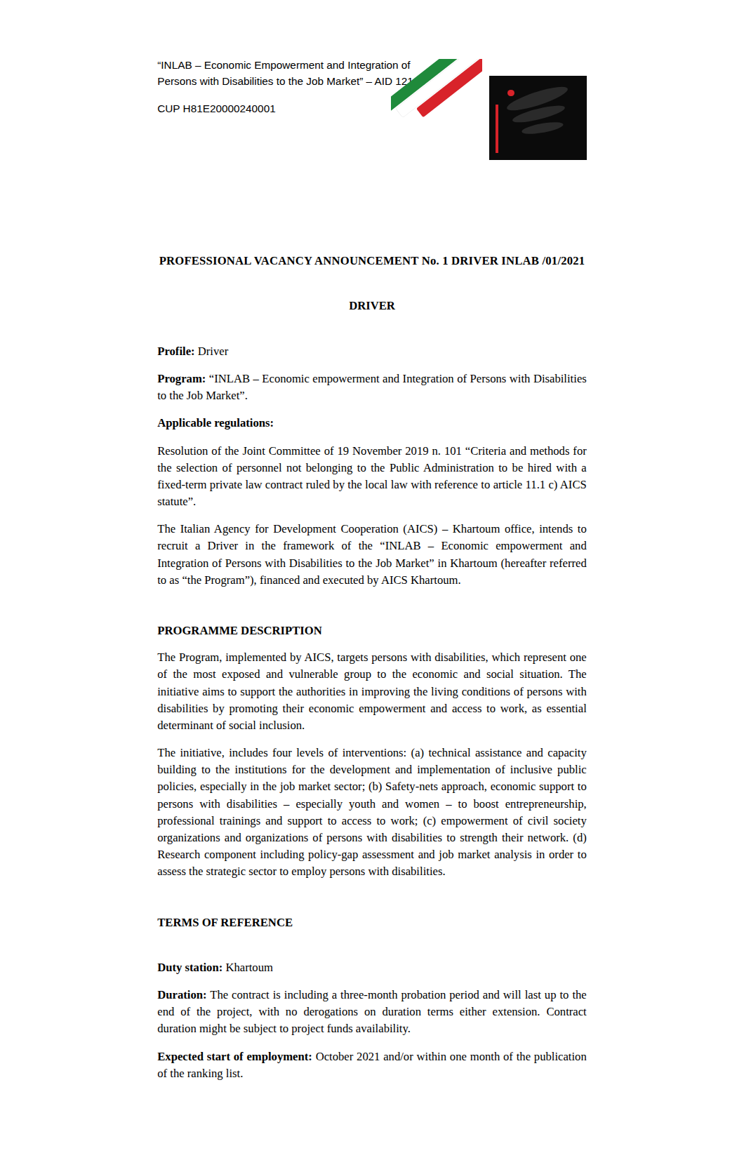“INLAB – Economic Empowerment and Integration of Persons with Disabilities to the Job Market” – AID 12144
CUP H81E20000240001
PROFESSIONAL VACANCY ANNOUNCEMENT No. 1 DRIVER INLAB /01/2021
DRIVER
Profile: Driver
Program: “INLAB – Economic empowerment and Integration of Persons with Disabilities to the Job Market”.
Applicable regulations:
Resolution of the Joint Committee of 19 November 2019 n. 101 “Criteria and methods for the selection of personnel not belonging to the Public Administration to be hired with a fixed-term private law contract ruled by the local law with reference to article 11.1 c) AICS statute”.
The Italian Agency for Development Cooperation (AICS) – Khartoum office, intends to recruit a Driver in the framework of the “INLAB – Economic empowerment and Integration of Persons with Disabilities to the Job Market” in Khartoum (hereafter referred to as “the Program”), financed and executed by AICS Khartoum.
PROGRAMME DESCRIPTION
The Program, implemented by AICS, targets persons with disabilities, which represent one of the most exposed and vulnerable group to the economic and social situation. The initiative aims to support the authorities in improving the living conditions of persons with disabilities by promoting their economic empowerment and access to work, as essential determinant of social inclusion.
The initiative, includes four levels of interventions: (a) technical assistance and capacity building to the institutions for the development and implementation of inclusive public policies, especially in the job market sector; (b) Safety-nets approach, economic support to persons with disabilities – especially youth and women – to boost entrepreneurship, professional trainings and support to access to work; (c) empowerment of civil society organizations and organizations of persons with disabilities to strength their network. (d) Research component including policy-gap assessment and job market analysis in order to assess the strategic sector to employ persons with disabilities.
TERMS OF REFERENCE
Duty station: Khartoum
Duration: The contract is including a three-month probation period and will last up to the end of the project, with no derogations on duration terms either extension. Contract duration might be subject to project funds availability.
Expected start of employment: October 2021 and/or within one month of the publication of the ranking list.